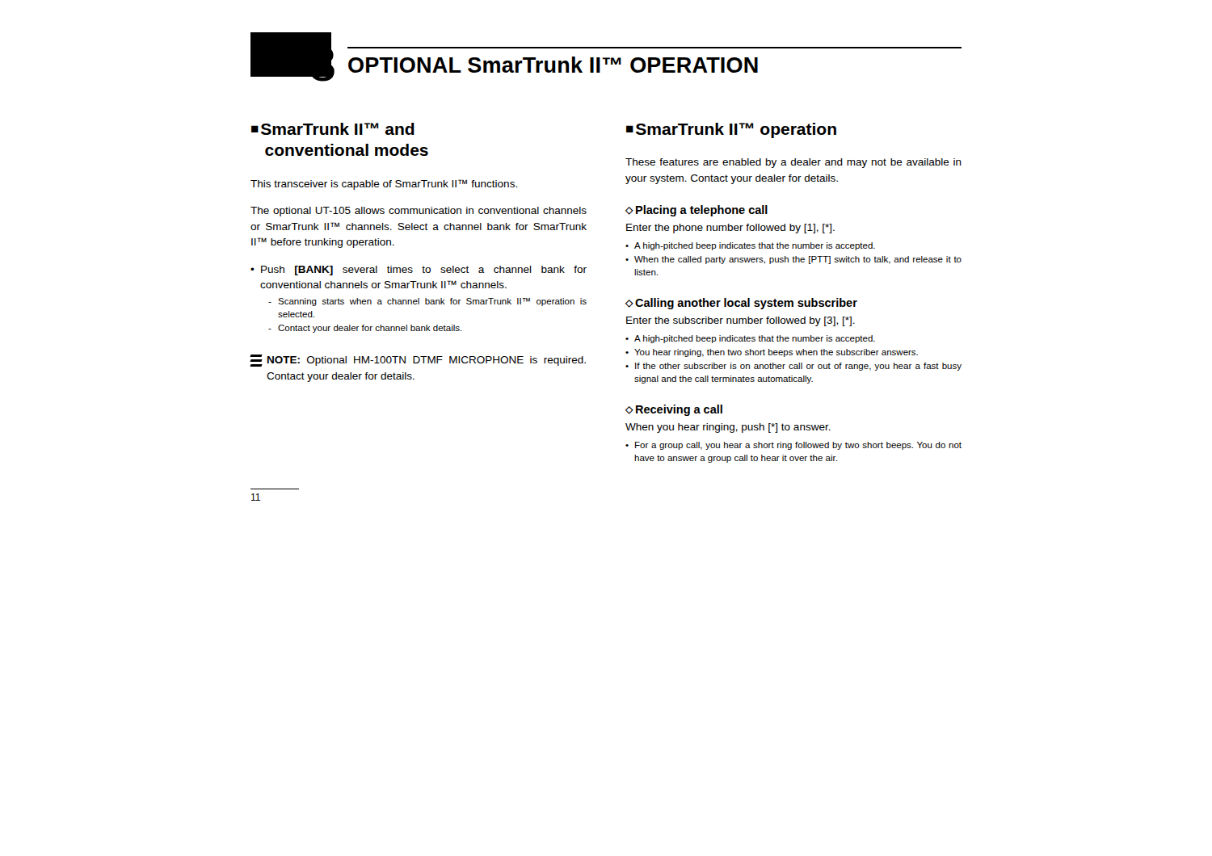3
OPTIONAL SmarTrunk II™ OPERATION
■SmarTrunk II™ and
conventional modes
This transceiver is capable of SmarTrunk II™ functions.
The optional UT-105 allows communication in conventional channels or SmarTrunk II™ channels. Select a channel bank for SmarTrunk II™ before trunking operation.
Push [BANK] several times to select a channel bank for conventional channels or SmarTrunk II™ channels.
Scanning starts when a channel bank for SmarTrunk II™ operation is selected.
Contact your dealer for channel bank details.
NOTE: Optional HM-100TN DTMF MICROPHONE is required. Contact your dealer for details.
■SmarTrunk II™ operation
These features are enabled by a dealer and may not be available in your system. Contact your dealer for details.
◇Placing a telephone call
Enter the phone number followed by [1], [*].
A high-pitched beep indicates that the number is accepted.
When the called party answers, push the [PTT] switch to talk, and release it to listen.
◇Calling another local system subscriber
Enter the subscriber number followed by [3], [*].
A high-pitched beep indicates that the number is accepted.
You hear ringing, then two short beeps when the subscriber answers.
If the other subscriber is on another call or out of range, you hear a fast busy signal and the call terminates automatically.
◇Receiving a call
When you hear ringing, push [*] to answer.
For a group call, you hear a short ring followed by two short beeps. You do not have to answer a group call to hear it over the air.
11